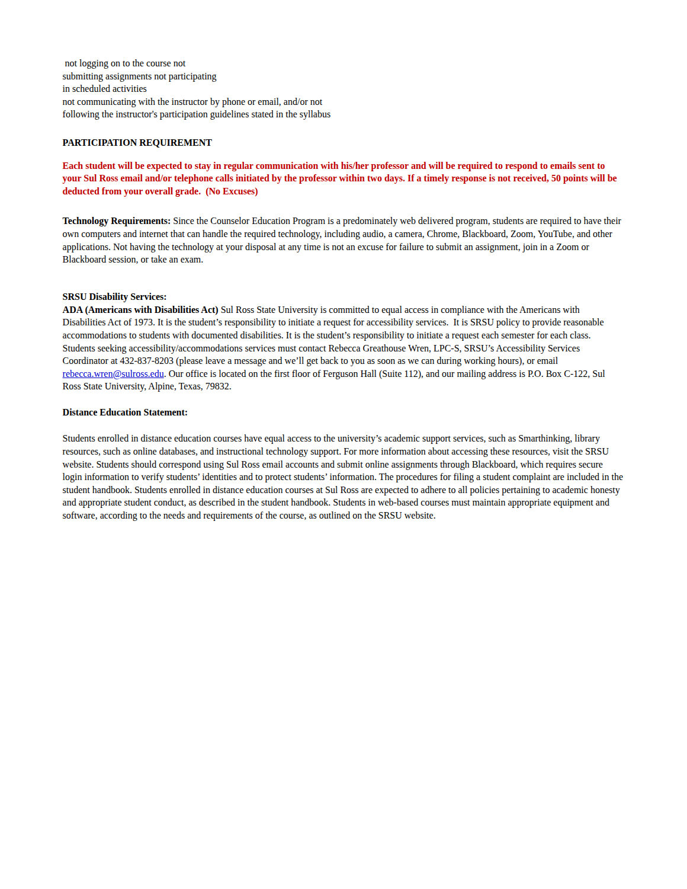not logging on to the course not
submitting assignments not participating
in scheduled activities
not communicating with the instructor by phone or email, and/or not
following the instructor's participation guidelines stated in the syllabus
PARTICIPATION REQUIREMENT
Each student will be expected to stay in regular communication with his/her professor and will be required to respond to emails sent to your Sul Ross email and/or telephone calls initiated by the professor within two days. If a timely response is not received, 50 points will be deducted from your overall grade. (No Excuses)
Technology Requirements: Since the Counselor Education Program is a predominately web delivered program, students are required to have their own computers and internet that can handle the required technology, including audio, a camera, Chrome, Blackboard, Zoom, YouTube, and other applications. Not having the technology at your disposal at any time is not an excuse for failure to submit an assignment, join in a Zoom or Blackboard session, or take an exam.
SRSU Disability Services:
ADA (Americans with Disabilities Act) Sul Ross State University is committed to equal access in compliance with the Americans with Disabilities Act of 1973. It is the student’s responsibility to initiate a request for accessibility services. It is SRSU policy to provide reasonable accommodations to students with documented disabilities. It is the student’s responsibility to initiate a request each semester for each class. Students seeking accessibility/accommodations services must contact Rebecca Greathouse Wren, LPC-S, SRSU’s Accessibility Services Coordinator at 432-837-8203 (please leave a message and we’ll get back to you as soon as we can during working hours), or email rebecca.wren@sulross.edu. Our office is located on the first floor of Ferguson Hall (Suite 112), and our mailing address is P.O. Box C-122, Sul Ross State University, Alpine, Texas, 79832.
Distance Education Statement:
Students enrolled in distance education courses have equal access to the university’s academic support services, such as Smarthinking, library resources, such as online databases, and instructional technology support. For more information about accessing these resources, visit the SRSU website. Students should correspond using Sul Ross email accounts and submit online assignments through Blackboard, which requires secure login information to verify students’ identities and to protect students’ information. The procedures for filing a student complaint are included in the student handbook. Students enrolled in distance education courses at Sul Ross are expected to adhere to all policies pertaining to academic honesty and appropriate student conduct, as described in the student handbook. Students in web-based courses must maintain appropriate equipment and software, according to the needs and requirements of the course, as outlined on the SRSU website.